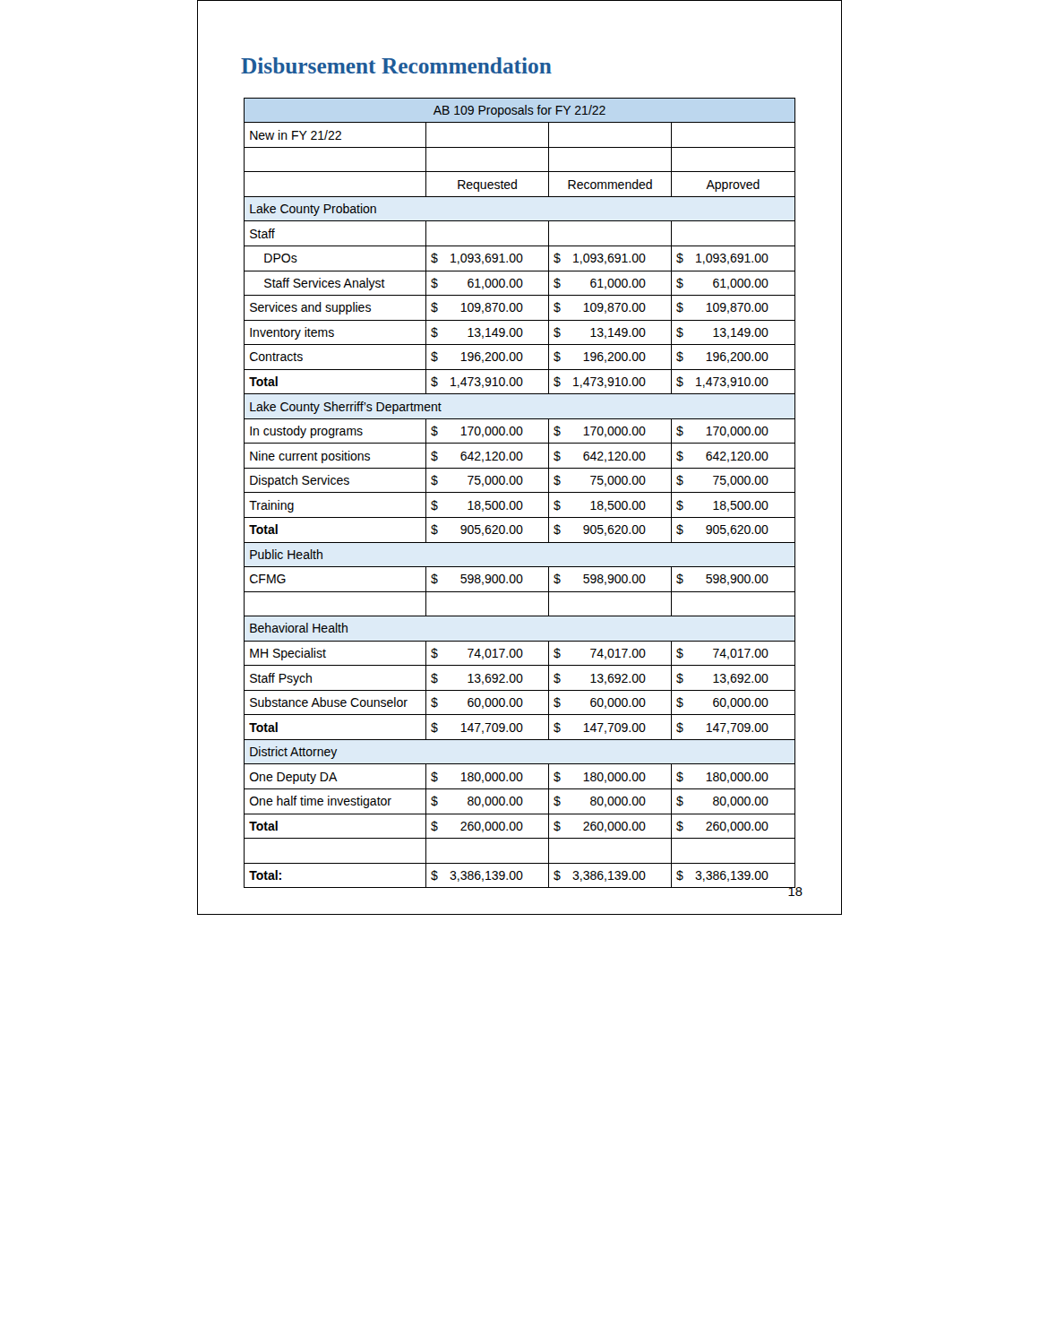Disbursement Recommendation
| AB 109 Proposals for FY 21/22 |
| New in FY 21/22 | | | |
| | Requested | Recommended | Approved |
| Lake County Probation |
| Staff | | | |
| DPOs | $ 1,093,691.00 | $ 1,093,691.00 | $ 1,093,691.00 |
| Staff Services Analyst | $ 61,000.00 | $ 61,000.00 | $ 61,000.00 |
| Services and supplies | $ 109,870.00 | $ 109,870.00 | $ 109,870.00 |
| Inventory items | $ 13,149.00 | $ 13,149.00 | $ 13,149.00 |
| Contracts | $ 196,200.00 | $ 196,200.00 | $ 196,200.00 |
| Total | $ 1,473,910.00 | $ 1,473,910.00 | $ 1,473,910.00 |
| Lake County Sherriff’s Department |
| In custody programs | $ 170,000.00 | $ 170,000.00 | $ 170,000.00 |
| Nine current positions | $ 642,120.00 | $ 642,120.00 | $ 642,120.00 |
| Dispatch Services | $ 75,000.00 | $ 75,000.00 | $ 75,000.00 |
| Training | $ 18,500.00 | $ 18,500.00 | $ 18,500.00 |
| Total | $ 905,620.00 | $ 905,620.00 | $ 905,620.00 |
| Public Health |
| CFMG | $ 598,900.00 | $ 598,900.00 | $ 598,900.00 |
| Behavioral Health |
| MH Specialist | $ 74,017.00 | $ 74,017.00 | $ 74,017.00 |
| Staff Psych | $ 13,692.00 | $ 13,692.00 | $ 13,692.00 |
| Substance Abuse Counselor | $ 60,000.00 | $ 60,000.00 | $ 60,000.00 |
| Total | $ 147,709.00 | $ 147,709.00 | $ 147,709.00 |
| District Attorney |
| One Deputy DA | $ 180,000.00 | $ 180,000.00 | $ 180,000.00 |
| One half time investigator | $ 80,000.00 | $ 80,000.00 | $ 80,000.00 |
| Total | $ 260,000.00 | $ 260,000.00 | $ 260,000.00 |
| Total: | $ 3,386,139.00 | $ 3,386,139.00 | $ 3,386,139.00 |
18